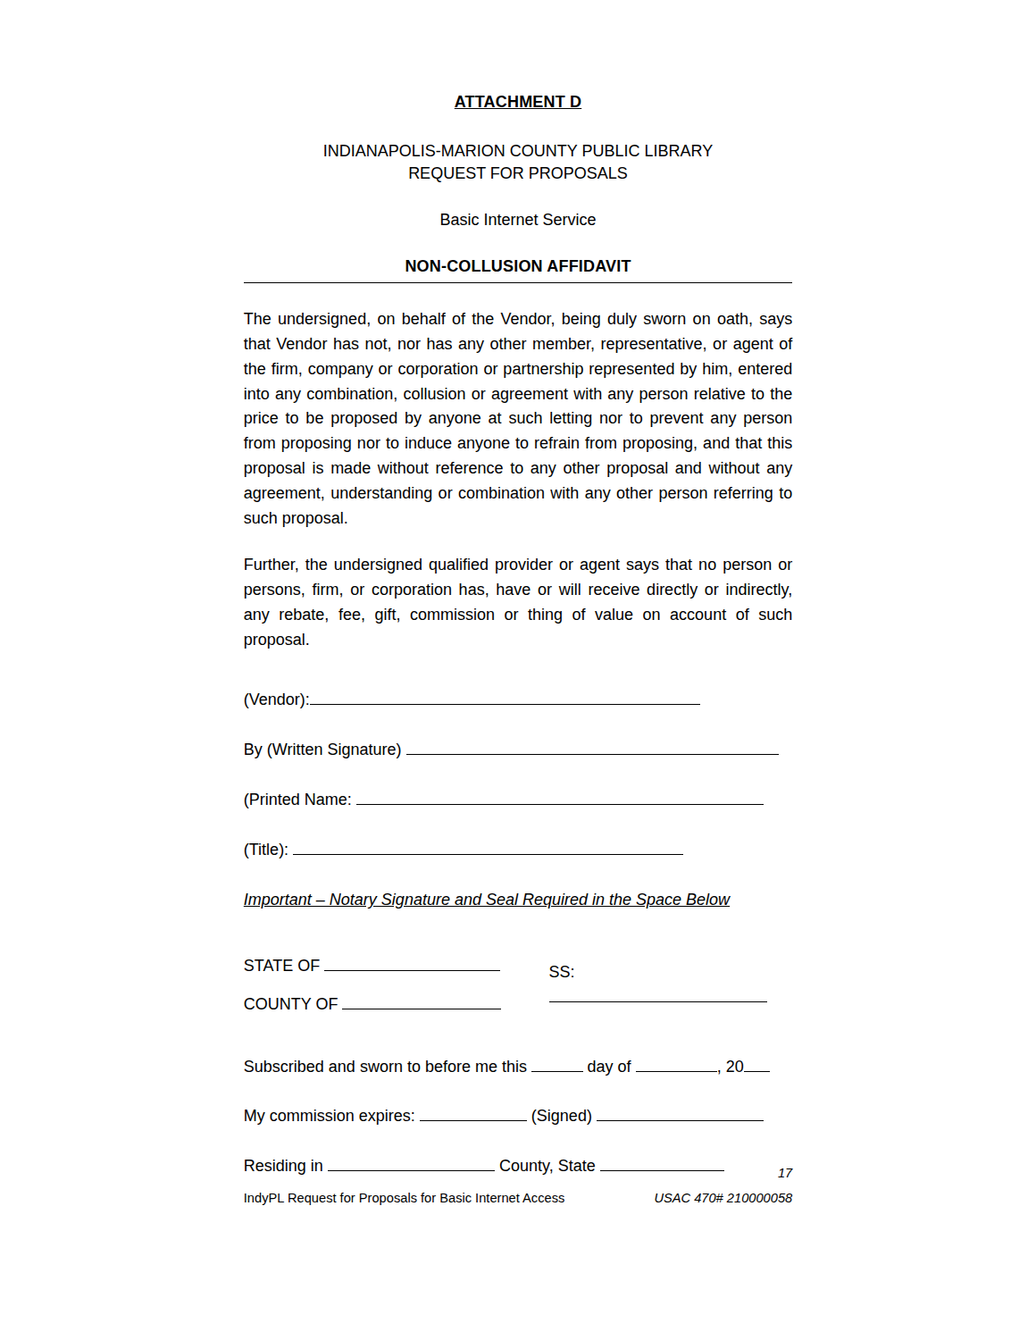ATTACHMENT D
INDIANAPOLIS-MARION COUNTY PUBLIC LIBRARY
REQUEST FOR PROPOSALS
Basic Internet Service
NON-COLLUSION AFFIDAVIT
The undersigned, on behalf of the Vendor, being duly sworn on oath, says that Vendor has not, nor has any other member, representative, or agent of the firm, company or corporation or partnership represented by him, entered into any combination, collusion or agreement with any person relative to the price to be proposed by anyone at such letting nor to prevent any person from proposing nor to induce anyone to refrain from proposing, and that this proposal is made without reference to any other proposal and without any agreement, understanding or combination with any other person referring to such proposal.
Further, the undersigned qualified provider or agent says that no person or persons, firm, or corporation has, have or will receive directly or indirectly, any rebate, fee, gift, commission or thing of value on account of such proposal.
(Vendor):
By (Written Signature)
(Printed Name:
(Title):
Important – Notary Signature and Seal Required in the Space Below
| STATE OF COUNTY OF | SS: |
Subscribed and sworn to before me this day of , 20
My commission expires: (Signed)
Residing in County, State
17
IndyPL Request for Proposals for Basic Internet Access
USAC 470# 210000058